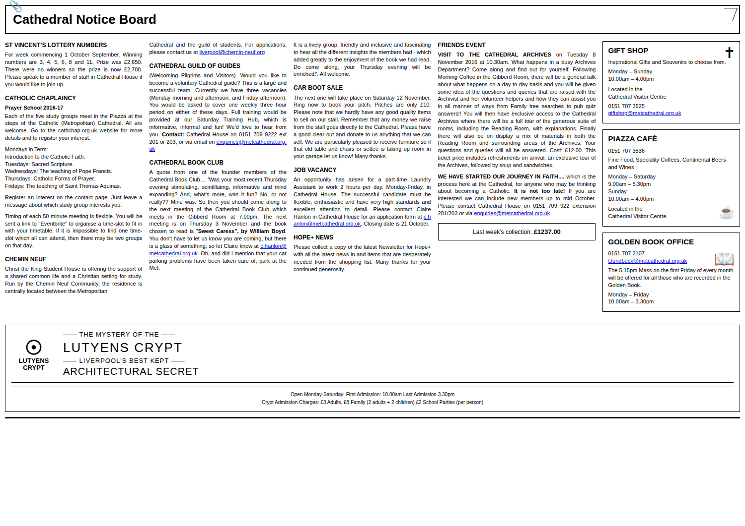📎
Cathedral Notice Board
St Vincent’s Lottery Numbers
For week commencing 1 October September. Winning numbers are 3, 4, 5, 6, 8 and 11. Prize was £2,650. There were no winners so the prize is now £2,700. Please speak to a member of staff in Cathedral House if you would like to join up.
Catholic Chaplaincy
Prayer School 2016-17
Each of the five study groups meet in the Piazza at the steps of the Catholic (Metropolitan) Cathedral. All are welcome. Go to the cathchap.org.uk website for more details and to register your interest.
Mondays in Term:
Introduction to the Catholic Faith.
Tuesdays: Sacred Scripture.
Wednesdays: The teaching of Pope Francis.
Thursdays: Catholic Forms of Prayer.
Fridays: The teaching of Saint Thomas Aquinas.
Register an interest on the contact page. Just leave a message about which study group interests you.
Timing of each 50 minute meeting is flexible. You will be sent a link to "Eventbrite" to organise a time-slot to fit in with your timetable. If it is impossible to find one time-slot which all can attend, then there may be two groups on that day.
Chemin Neuf
Christ the King Student House is offering the support of a shared common life and a Christian setting for study. Run by the Chemin Neuf Community, the residence is centrally located between the Metropolitan
Cathedral and the guild of students. For applications, please contact us at liverpool@chemin-neuf.org
Cathedral Guild of Guides
(Welcoming Pilgrims and Visitors). Would you like to become a voluntary Cathedral guide? This is a large and successful team. Currently we have three vacancies (Monday morning and afternoon; and Friday afternoon). You would be asked to cover one weekly three hour period on either of these days. Full training would be provided at our Saturday Training Hub, which is informative, informal and fun! We’d love to hear from you. Contact: Cathedral House on 0151 709 9222 ext 201 or 203, or via email on enquiries@metcathedral.org.uk
Cathedral Book Club
A quote from one of the founder members of the Cathedral Book Club.... 'Was your most recent Thursday evening stimulating, scintillating, informative and mind expanding? And, what's more, was it fun? No, or not really?? Mine was. So then you should come along to the next meeting of the Cathedral Book Club which meets in the Gibberd Room at 7.00pm. The next meeting is on Thursday 3 November and the book chosen to read is "Sweet Caress", by William Boyd. You don't have to let us know you are coming, but there is a glass of something, so let Claire know at c.hanlon@metcathedral.org.uk. Oh, and did I mention that your car parking problems have been taken care of, park at the Met.
It is a lively group, friendly and inclusive and fascinating to hear all the different insights the members had - which added greatly to the enjoyment of the book we had read. Do come along, your Thursday evening will be enriched!'. All welcome.
Car Boot Sale
The next one will take place on Saturday 12 November. Ring now to book your pitch. Pitches are only £10. Please note that we hardly have any good quality items to sell on our stall. Remember that any money we raise from the stall goes directly to the Cathedral. Please have a good clear out and donate to us anything that we can sell. We are particularly pleased to receive furniture so if that old table and chairs or settee is taking up room in your garage let us know! Many thanks.
Job Vacancy
An opportunity has arisen for a part-time Laundry Assistant to work 2 hours per day, Monday-Friday, in Cathedral House. The successful candidate must be flexible, enthusiastic and have very high standards and excellent attention to detail. Please contact Claire Hanlon in Cathedral House for an application form at c.hanlon@metcathedral.org.uk. Closing date is 21 October.
Hope+ News
Please collect a copy of the latest Newsletter for Hope+ with all the latest news in and items that are desperately needed from the shopping list. Many thanks for your continued generosity.
Friends Event
VISIT TO THE CATHEDRAL ARCHIVES on Tuesday 8 November 2016 at 10.30am. What happens in a busy Archives Department? Come along and find out for yourself. Following Morning Coffee in the Gibberd Room, there will be a general talk about what happens on a day to day basis and you will be given some idea of the questions and queries that are raised with the Archivist and her volunteer helpers and how they can assist you in all manner of ways from Family tree searches to pub quiz answers!! You will then have exclusive access to the Cathedral Archives where there will be a full tour of the generous suite of rooms, including the Reading Room, with explanations. Finally there will also be on display a mix of materials in both the Reading Room and surrounding areas of the Archives. Your questions and queries will all be answered. Cost: £12.00. This ticket price includes refreshments on arrival, an exclusive tour of the Archives, followed by soup and sandwiches.
WE HAVE STARTED OUR JOURNEY IN FAITH.... which is the process here at the Cathedral, for anyone who may be thinking about becoming a Catholic. It is not too late! If you are interested we can include new members up to mid October. Please contact Cathedral House on 0151 709 922 extension 201/203 or via enquiries@metcathedral.org.uk
Last week’s collection: £1237.00
✝
Gift Shop
Inspirational Gifts and Souvenirs to choose from.
Monday – Sunday
10.00am – 4.00pm
Located in the
Cathedral Visitor Centre
0151 707 3525
giftshop@metcathedral.org.uk
☕
Piazza Café
0151 707 3536
Fine Food, Speciality Coffees, Continental Beers and Wines
Monday – Saturday
9.00am – 5.30pm
Sunday
10.00am – 4.00pm
Located in the
Cathedral Visitor Centre
📖
Golden Book Office
0151 707 2107
t.lundbeck@metcathedral.org.uk
The 5.15pm Mass on the first Friday of every month will be offered for all those who are recorded in the Golden Book.
Monday – Friday
10.00am – 3.30pm
☉ LUTYENS
CRYPT
—— THE MYSTERY OF THE ——
LUTYENS CRYPT
—— LIVERPOOL'S BEST KEPT ——
ARCHITECTURAL SECRET
Open Monday-Saturday: First Admission: 10.00am Last Admission 3.30pm
Crypt Admission Charges: £3 Adults, £8 Family (2 adults + 2 children) £2 School Parties (per person)